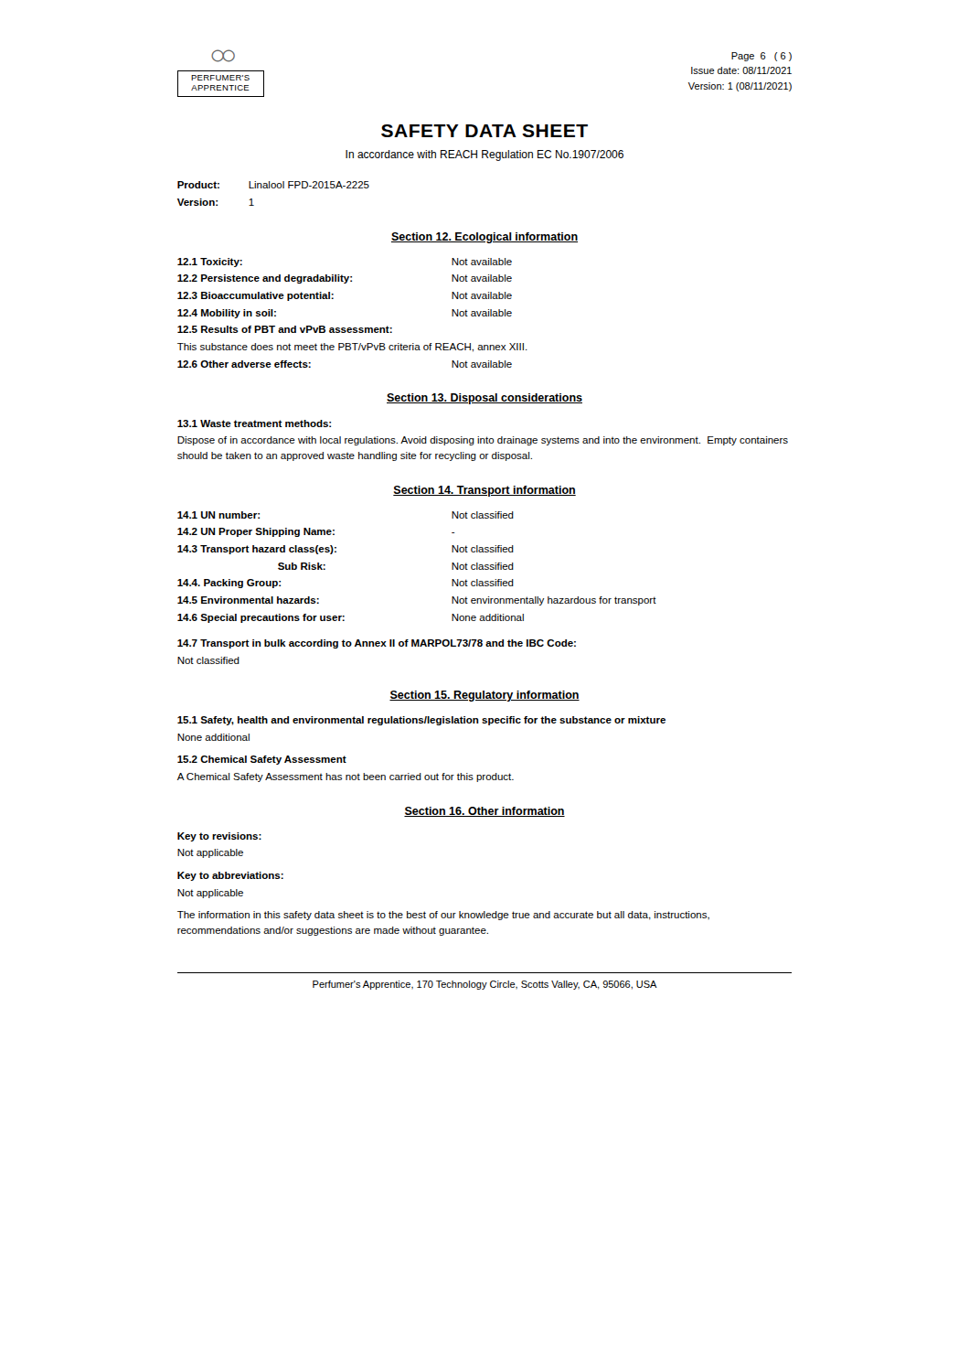○○
PERFUMER'S
APPRENTICE
Page 6 ( 6 )
Issue date: 08/11/2021
Version: 1 (08/11/2021)
SAFETY DATA SHEET
In accordance with REACH Regulation EC No.1907/2006
Product: Linalool FPD-2015A-2225
Version: 1
Section 12. Ecological information
12.1 Toxicity:
Not available
12.2 Persistence and degradability:
Not available
12.3 Bioaccumulative potential:
Not available
12.4 Mobility in soil:
Not available
12.5 Results of PBT and vPvB assessment:
This substance does not meet the PBT/vPvB criteria of REACH, annex XIII.
12.6 Other adverse effects:
Not available
Section 13. Disposal considerations
13.1 Waste treatment methods:
Dispose of in accordance with local regulations. Avoid disposing into drainage systems and into the environment. Empty containers should be taken to an approved waste handling site for recycling or disposal.
Section 14. Transport information
14.1 UN number:
Not classified
14.2 UN Proper Shipping Name:
-
14.3 Transport hazard class(es):
Not classified
Sub Risk:
Not classified
14.4. Packing Group:
Not classified
14.5 Environmental hazards:
Not environmentally hazardous for transport
14.6 Special precautions for user:
None additional
14.7 Transport in bulk according to Annex II of MARPOL73/78 and the IBC Code:
Not classified
Section 15. Regulatory information
15.1 Safety, health and environmental regulations/legislation specific for the substance or mixture
None additional
15.2 Chemical Safety Assessment
A Chemical Safety Assessment has not been carried out for this product.
Section 16. Other information
Key to revisions:
Not applicable
Key to abbreviations:
Not applicable
The information in this safety data sheet is to the best of our knowledge true and accurate but all data, instructions, recommendations and/or suggestions are made without guarantee.
Perfumer's Apprentice, 170 Technology Circle, Scotts Valley, CA, 95066, USA